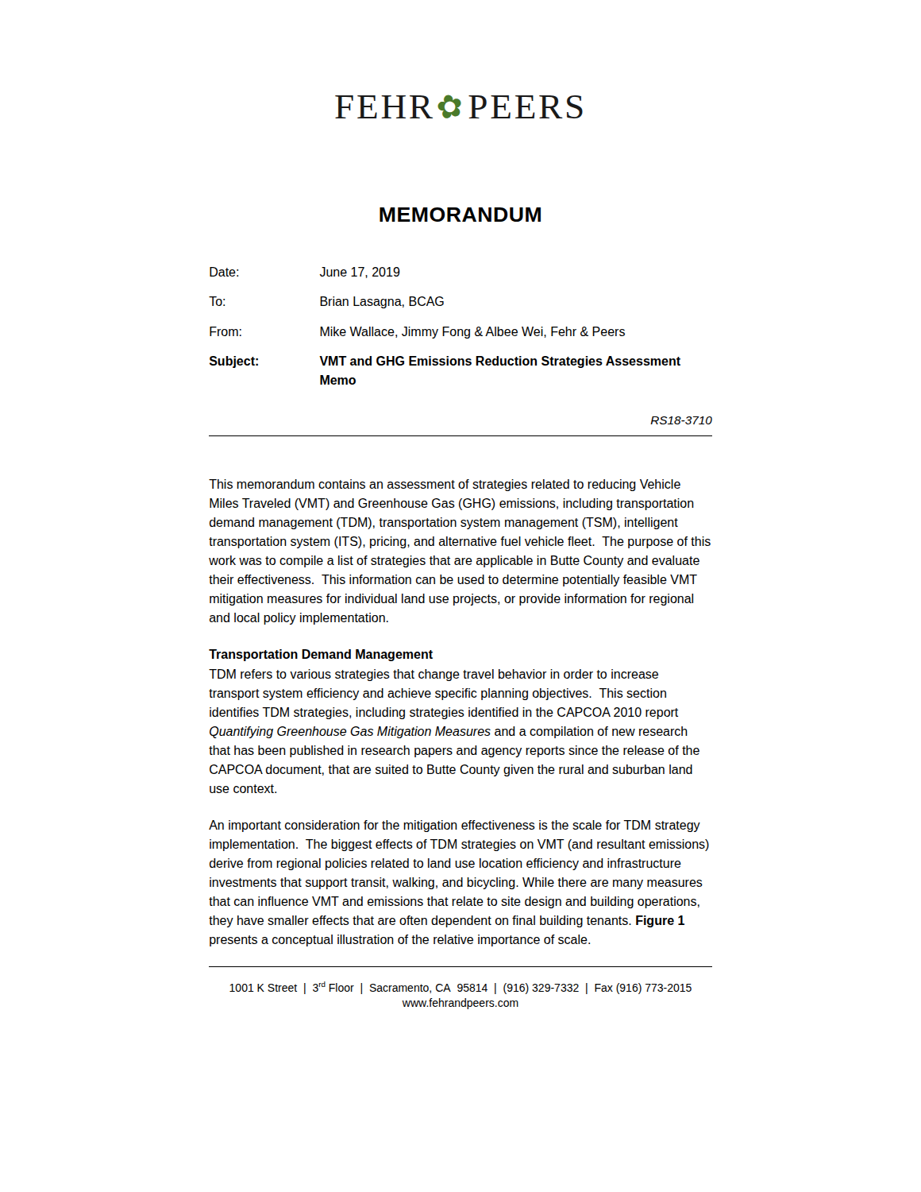FEHR✿PEERS
MEMORANDUM
| Date: | June 17, 2019 |
| To: | Brian Lasagna, BCAG |
| From: | Mike Wallace, Jimmy Fong & Albee Wei, Fehr & Peers |
| Subject: | VMT and GHG Emissions Reduction Strategies Assessment Memo |
RS18-3710
This memorandum contains an assessment of strategies related to reducing Vehicle Miles Traveled (VMT) and Greenhouse Gas (GHG) emissions, including transportation demand management (TDM), transportation system management (TSM), intelligent transportation system (ITS), pricing, and alternative fuel vehicle fleet. The purpose of this work was to compile a list of strategies that are applicable in Butte County and evaluate their effectiveness. This information can be used to determine potentially feasible VMT mitigation measures for individual land use projects, or provide information for regional and local policy implementation.
Transportation Demand Management
TDM refers to various strategies that change travel behavior in order to increase transport system efficiency and achieve specific planning objectives. This section identifies TDM strategies, including strategies identified in the CAPCOA 2010 report Quantifying Greenhouse Gas Mitigation Measures and a compilation of new research that has been published in research papers and agency reports since the release of the CAPCOA document, that are suited to Butte County given the rural and suburban land use context.
An important consideration for the mitigation effectiveness is the scale for TDM strategy implementation. The biggest effects of TDM strategies on VMT (and resultant emissions) derive from regional policies related to land use location efficiency and infrastructure investments that support transit, walking, and bicycling. While there are many measures that can influence VMT and emissions that relate to site design and building operations, they have smaller effects that are often dependent on final building tenants. Figure 1 presents a conceptual illustration of the relative importance of scale.
1001 K Street | 3rd Floor | Sacramento, CA 95814 | (916) 329-7332 | Fax (916) 773-2015
www.fehrandpeers.com